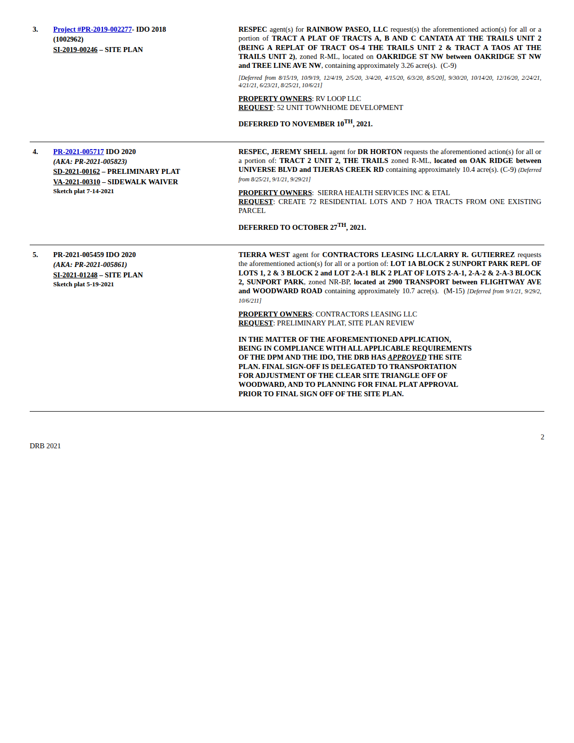| 3. | Project #PR-2019-002277 - IDO 2018 (1002962) SI-2019-00246 – SITE PLAN | RESPEC agent(s) for RAINBOW PASEO, LLC request(s) the aforementioned action(s) for all or a portion of TRACT A PLAT OF TRACTS A, B AND C CANTATA AT THE TRAILS UNIT 2 (BEING A REPLAT OF TRACT OS-4 THE TRAILS UNIT 2 & TRACT A TAOS AT THE TRAILS UNIT 2) , zoned R-ML, located on OAKRIDGE ST NW between OAKRIDGE ST NW and TREE LINE AVE NW , containing approximately 3.26 acre(s). (C-9) [Deferred from 8/15/19, 10/9/19, 12/4/19, 2/5/20, 3/4/20, 4/15/20, 6/3/20, 8/5/20], 9/30/20, 10/14/20, 12/16/20, 2/24/21, 4/21/21, 6/23/21, 8/25/21, 10/6/21] PROPERTY OWNERS : RV LOOP LLC REQUEST : 52 UNIT TOWNHOME DEVELOPMENT DEFERRED TO NOVEMBER 10 TH , 2021. |
| 4. | PR-2021-005717 IDO 2020 (AKA: PR-2021-005823) SD-2021-00162 – PRELIMINARY PLAT VA-2021-00310 – SIDEWALK WAIVER Sketch plat 7-14-2021 | RESPEC, JEREMY SHELL agent for DR HORTON requests the aforementioned action(s) for all or a portion of: TRACT 2 UNIT 2, THE TRAILS zoned R-ML, located on OAK RIDGE between UNIVERSE BLVD and TIJERAS CREEK RD containing approximately 10.4 acre(s). (C-9) (Deferred from 8/25/21, 9/1/21, 9/29/21] PROPERTY OWNERS : SIERRA HEALTH SERVICES INC & ETAL REQUEST : CREATE 72 RESIDENTIAL LOTS AND 7 HOA TRACTS FROM ONE EXISTING PARCEL DEFERRED TO OCTOBER 27 TH , 2021. |
| 5. | PR-2021-005459 IDO 2020 (AKA: PR-2021-005861) SI-2021-01248 – SITE PLAN Sketch plat 5-19-2021 | TIERRA WEST agent for CONTRACTORS LEASING LLC/LARRY R. GUTIERREZ requests the aforementioned action(s) for all or a portion of: LOT 1A BLOCK 2 SUNPORT PARK REPL OF LOTS 1, 2 & 3 BLOCK 2 and LOT 2-A-1 BLK 2 PLAT OF LOTS 2-A-1, 2-A-2 & 2-A-3 BLOCK 2, SUNPORT PARK , zoned NR-BP, located at 2900 TRANSPORT between FLIGHTWAY AVE and WOODWARD ROAD containing approximately 10.7 acre(s). (M-15) [Deferred from 9/1/21, 9/29/2, 10/6/211] PROPERTY OWNERS : CONTRACTORS LEASING LLC REQUEST : PRELIMINARY PLAT, SITE PLAN REVIEW IN THE MATTER OF THE AFOREMENTIONED APPLICATION, BEING IN COMPLIANCE WITH ALL APPLICABLE REQUIREMENTS OF THE DPM AND THE IDO, THE DRB HAS APPROVED THE SITE PLAN. FINAL SIGN-OFF IS DELEGATED TO TRANSPORTATION FOR ADJUSTMENT OF THE CLEAR SITE TRIANGLE OFF OF WOODWARD, AND TO PLANNING FOR FINAL PLAT APPROVAL PRIOR TO FINAL SIGN OFF OF THE SITE PLAN. |
2 DRB 2021